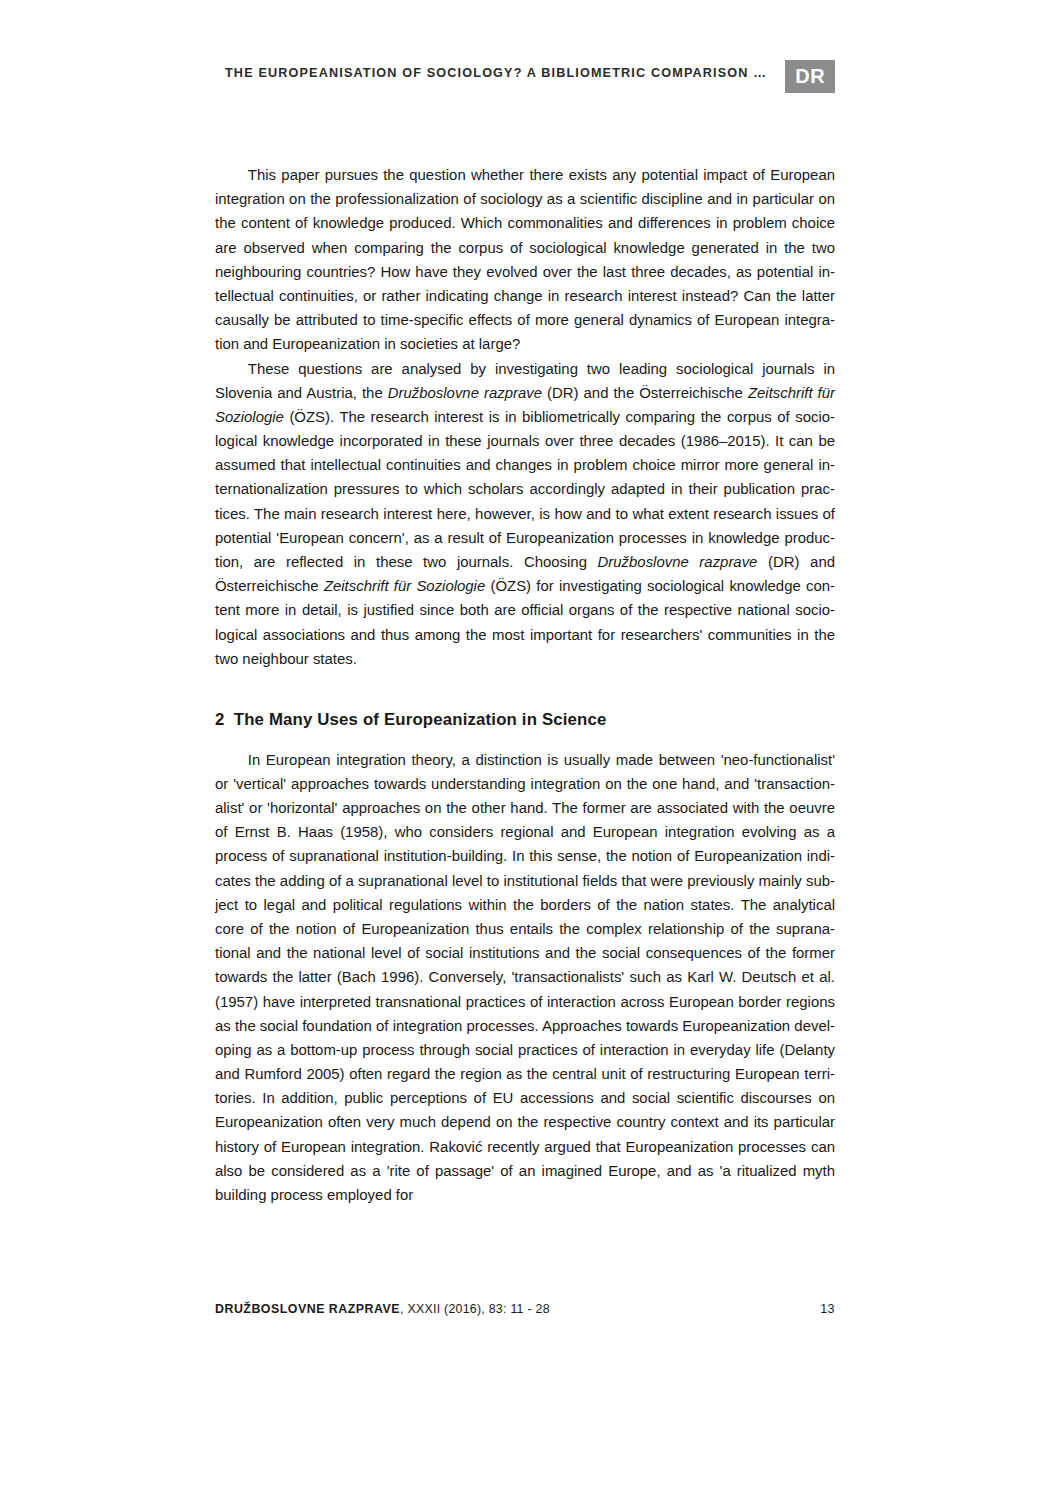The Europeanisation of Sociology? A Bibliometric Comparison …
DR
This paper pursues the question whether there exists any potential impact of European integration on the professionalization of sociology as a scientific discipline and in particular on the content of knowledge produced. Which commonalities and differences in problem choice are observed when comparing the corpus of sociological knowledge generated in the two neighbouring countries? How have they evolved over the last three decades, as potential intellectual continuities, or rather indicating change in research interest instead? Can the latter causally be attributed to time-specific effects of more general dynamics of European integration and Europeanization in societies at large?
These questions are analysed by investigating two leading sociological journals in Slovenia and Austria, the Družboslovne razprave (DR) and the Österreichische Zeitschrift für Soziologie (ÖZS). The research interest is in bibliometrically comparing the corpus of sociological knowledge incorporated in these journals over three decades (1986–2015). It can be assumed that intellectual continuities and changes in problem choice mirror more general internationalization pressures to which scholars accordingly adapted in their publication practices. The main research interest here, however, is how and to what extent research issues of potential 'European concern', as a result of Europeanization processes in knowledge production, are reflected in these two journals. Choosing Družboslovne razprave (DR) and Österreichische Zeitschrift für Soziologie (ÖZS) for investigating sociological knowledge content more in detail, is justified since both are official organs of the respective national sociological associations and thus among the most important for researchers' communities in the two neighbour states.
2 The Many Uses of Europeanization in Science
In European integration theory, a distinction is usually made between 'neo-functionalist' or 'vertical' approaches towards understanding integration on the one hand, and 'transactionalist' or 'horizontal' approaches on the other hand. The former are associated with the oeuvre of Ernst B. Haas (1958), who considers regional and European integration evolving as a process of supranational institution-building. In this sense, the notion of Europeanization indicates the adding of a supranational level to institutional fields that were previously mainly subject to legal and political regulations within the borders of the nation states. The analytical core of the notion of Europeanization thus entails the complex relationship of the supranational and the national level of social institutions and the social consequences of the former towards the latter (Bach 1996). Conversely, 'transactionalists' such as Karl W. Deutsch et al. (1957) have interpreted transnational practices of interaction across European border regions as the social foundation of integration processes. Approaches towards Europeanization developing as a bottom-up process through social practices of interaction in everyday life (Delanty and Rumford 2005) often regard the region as the central unit of restructuring European territories. In addition, public perceptions of EU accessions and social scientific discourses on Europeanization often very much depend on the respective country context and its particular history of European integration. Raković recently argued that Europeanization processes can also be considered as a 'rite of passage' of an imagined Europe, and as 'a ritualized myth building process employed for
Družboslovne razprave, XXXII (2016), 83: 11 - 28
13